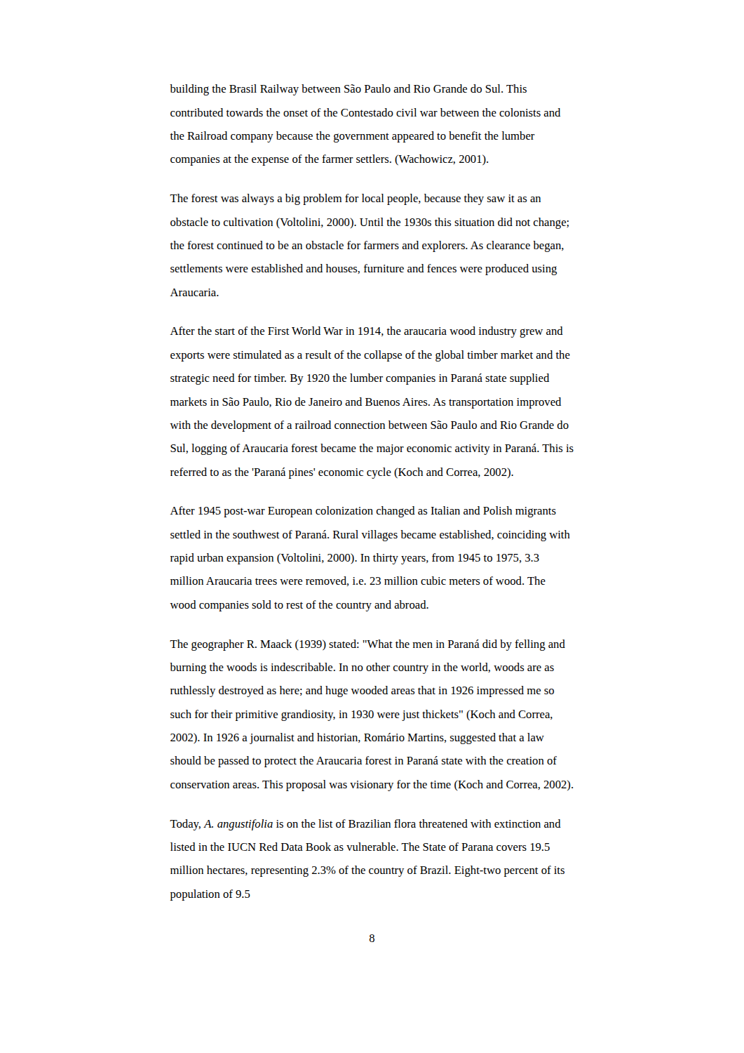building the Brasil Railway between São Paulo and Rio Grande do Sul. This contributed towards the onset of the Contestado civil war between the colonists and the Railroad company because the government appeared to benefit the lumber companies at the expense of the farmer settlers. (Wachowicz, 2001).
The forest was always a big problem for local people, because they saw it as an obstacle to cultivation (Voltolini, 2000). Until the 1930s this situation did not change; the forest continued to be an obstacle for farmers and explorers. As clearance began, settlements were established and houses, furniture and fences were produced using Araucaria.
After the start of the First World War in 1914, the araucaria wood industry grew and exports were stimulated as a result of the collapse of the global timber market and the strategic need for timber. By 1920 the lumber companies in Paraná state supplied markets in São Paulo, Rio de Janeiro and Buenos Aires. As transportation improved with the development of a railroad connection between São Paulo and Rio Grande do Sul, logging of Araucaria forest became the major economic activity in Paraná. This is referred to as the 'Paraná pines' economic cycle (Koch and Correa, 2002).
After 1945 post-war European colonization changed as Italian and Polish migrants settled in the southwest of Paraná. Rural villages became established, coinciding with rapid urban expansion (Voltolini, 2000). In thirty years, from 1945 to 1975, 3.3 million Araucaria trees were removed, i.e. 23 million cubic meters of wood. The wood companies sold to rest of the country and abroad.
The geographer R. Maack (1939) stated: "What the men in Paraná did by felling and burning the woods is indescribable. In no other country in the world, woods are as ruthlessly destroyed as here; and huge wooded areas that in 1926 impressed me so such for their primitive grandiosity, in 1930 were just thickets" (Koch and Correa, 2002). In 1926 a journalist and historian, Romário Martins, suggested that a law should be passed to protect the Araucaria forest in Paraná state with the creation of conservation areas. This proposal was visionary for the time (Koch and Correa, 2002).
Today, A. angustifolia is on the list of Brazilian flora threatened with extinction and listed in the IUCN Red Data Book as vulnerable. The State of Parana covers 19.5 million hectares, representing 2.3% of the country of Brazil. Eight-two percent of its population of 9.5
8